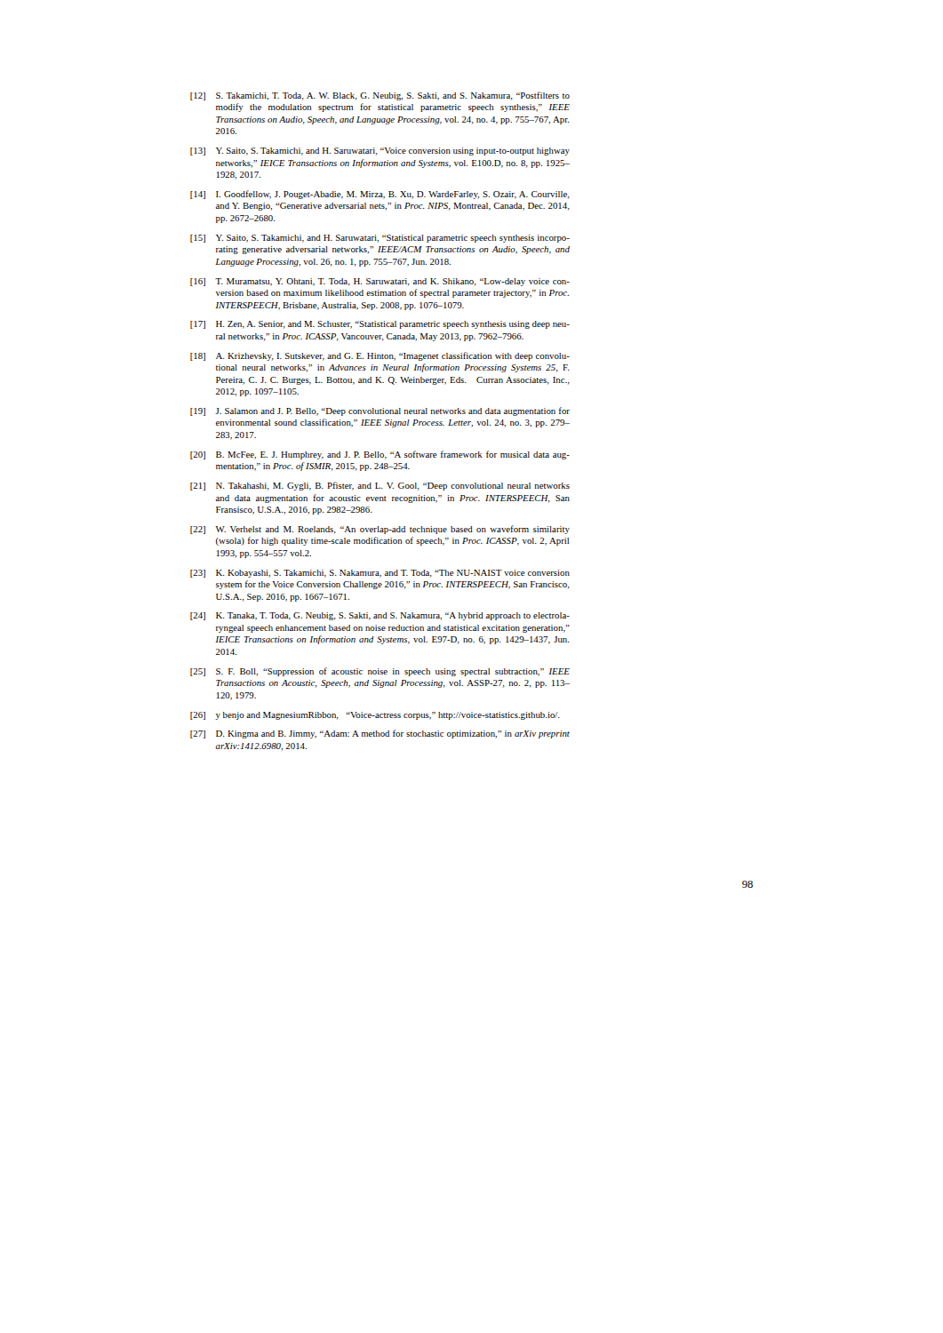[12]
S. Takamichi, T. Toda, A. W. Black, G. Neubig, S. Sakti, and S. Nakamura, “Postfilters to modify the modulation spectrum for statistical parametric speech synthesis,” IEEE Transactions on Audio, Speech, and Language Processing, vol. 24, no. 4, pp. 755–767, Apr. 2016.
[13]
Y. Saito, S. Takamichi, and H. Saruwatari, “Voice conversion using input-to-output highway networks,” IEICE Transactions on Information and Systems, vol. E100.D, no. 8, pp. 1925–1928, 2017.
[14]
I. Goodfellow, J. Pouget-Abadie, M. Mirza, B. Xu, D. WardeFarley, S. Ozair, A. Courville, and Y. Bengio, “Generative adversarial nets,” in Proc. NIPS, Montreal, Canada, Dec. 2014, pp. 2672–2680.
[15]
Y. Saito, S. Takamichi, and H. Saruwatari, “Statistical parametric speech synthesis incorporating generative adversarial networks,” IEEE/ACM Transactions on Audio, Speech, and Language Processing, vol. 26, no. 1, pp. 755–767, Jun. 2018.
[16]
T. Muramatsu, Y. Ohtani, T. Toda, H. Saruwatari, and K. Shikano, “Low-delay voice conversion based on maximum likelihood estimation of spectral parameter trajectory,” in Proc. INTERSPEECH, Brisbane, Australia, Sep. 2008, pp. 1076–1079.
[17]
H. Zen, A. Senior, and M. Schuster, “Statistical parametric speech synthesis using deep neural networks,” in Proc. ICASSP, Vancouver, Canada, May 2013, pp. 7962–7966.
[18]
A. Krizhevsky, I. Sutskever, and G. E. Hinton, “Imagenet classification with deep convolutional neural networks,” in Advances in Neural Information Processing Systems 25, F. Pereira, C. J. C. Burges, L. Bottou, and K. Q. Weinberger, Eds. Curran Associates, Inc., 2012, pp. 1097–1105.
[19]
J. Salamon and J. P. Bello, “Deep convolutional neural networks and data augmentation for environmental sound classification,” IEEE Signal Process. Letter, vol. 24, no. 3, pp. 279–283, 2017.
[20]
B. McFee, E. J. Humphrey, and J. P. Bello, “A software framework for musical data augmentation,” in Proc. of ISMIR, 2015, pp. 248–254.
[21]
N. Takahashi, M. Gygli, B. Pfister, and L. V. Gool, “Deep convolutional neural networks and data augmentation for acoustic event recognition,” in Proc. INTERSPEECH, San Fransisco, U.S.A., 2016, pp. 2982–2986.
[22]
W. Verhelst and M. Roelands, “An overlap-add technique based on waveform similarity (wsola) for high quality time-scale modification of speech,” in Proc. ICASSP, vol. 2, April 1993, pp. 554–557 vol.2.
[23]
K. Kobayashi, S. Takamichi, S. Nakamura, and T. Toda, “The NU-NAIST voice conversion system for the Voice Conversion Challenge 2016,” in Proc. INTERSPEECH, San Francisco, U.S.A., Sep. 2016, pp. 1667–1671.
[24]
K. Tanaka, T. Toda, G. Neubig, S. Sakti, and S. Nakamura, “A hybrid approach to electrolaryngeal speech enhancement based on noise reduction and statistical excitation generation,” IEICE Transactions on Information and Systems, vol. E97-D, no. 6, pp. 1429–1437, Jun. 2014.
[25]
S. F. Boll, “Suppression of acoustic noise in speech using spectral subtraction,” IEEE Transactions on Acoustic, Speech, and Signal Processing, vol. ASSP-27, no. 2, pp. 113–120, 1979.
[26]
y benjo and MagnesiumRibbon, “Voice-actress corpus,” http://voice-statistics.github.io/.
[27]
D. Kingma and B. Jimmy, “Adam: A method for stochastic optimization,” in arXiv preprint arXiv:1412.6980, 2014.
98